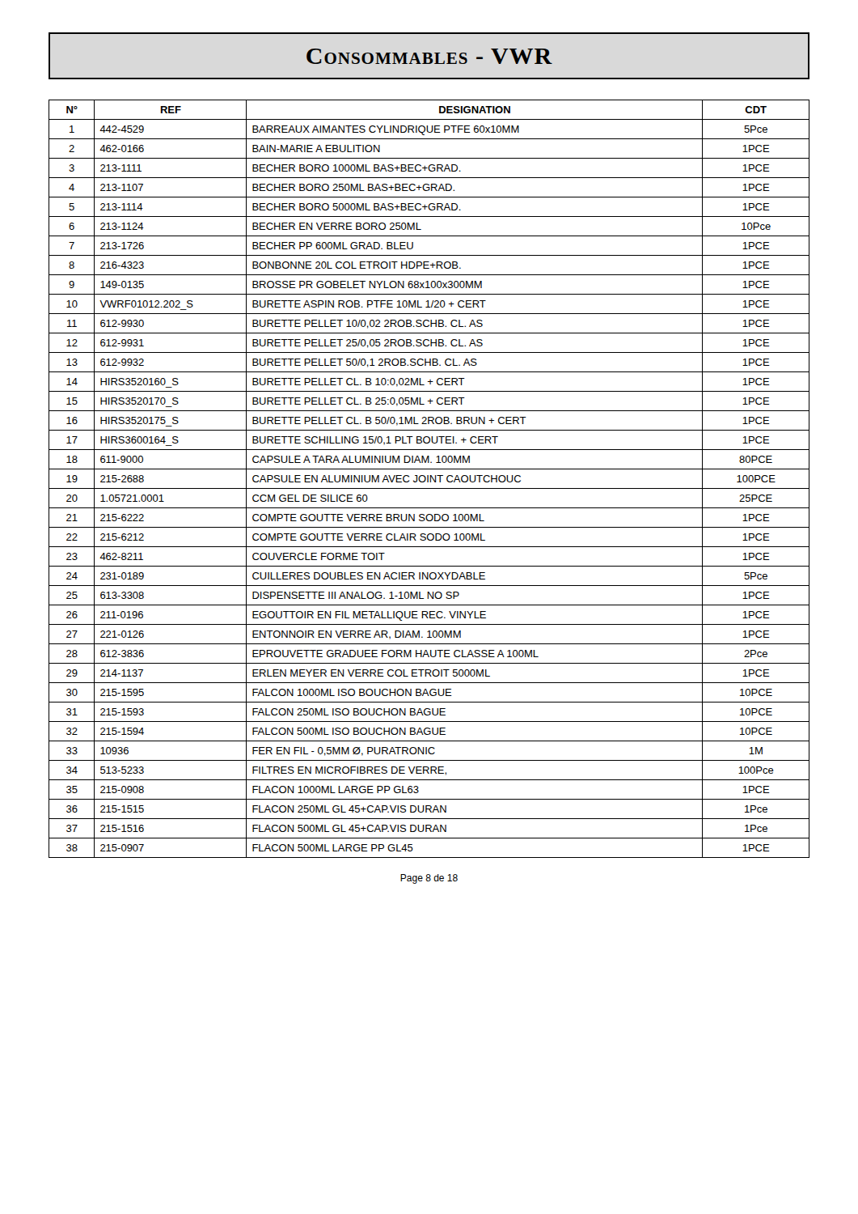Consommables - VWR
| N° | REF | DESIGNATION | CDT |
| --- | --- | --- | --- |
| 1 | 442-4529 | BARREAUX AIMANTES CYLINDRIQUE PTFE 60x10MM | 5Pce |
| 2 | 462-0166 | BAIN-MARIE A EBULITION | 1PCE |
| 3 | 213-1111 | BECHER BORO 1000ML BAS+BEC+GRAD. | 1PCE |
| 4 | 213-1107 | BECHER BORO 250ML BAS+BEC+GRAD. | 1PCE |
| 5 | 213-1114 | BECHER BORO 5000ML BAS+BEC+GRAD. | 1PCE |
| 6 | 213-1124 | BECHER EN VERRE BORO 250ML | 10Pce |
| 7 | 213-1726 | BECHER PP 600ML GRAD. BLEU | 1PCE |
| 8 | 216-4323 | BONBONNE 20L COL ETROIT HDPE+ROB. | 1PCE |
| 9 | 149-0135 | BROSSE PR GOBELET NYLON 68x100x300MM | 1PCE |
| 10 | VWRF01012.202_S | BURETTE ASPIN ROB. PTFE 10ML 1/20 + CERT | 1PCE |
| 11 | 612-9930 | BURETTE PELLET 10/0,02 2ROB.SCHB. CL. AS | 1PCE |
| 12 | 612-9931 | BURETTE PELLET 25/0,05 2ROB.SCHB. CL. AS | 1PCE |
| 13 | 612-9932 | BURETTE PELLET 50/0,1 2ROB.SCHB. CL. AS | 1PCE |
| 14 | HIRS3520160_S | BURETTE PELLET CL. B 10:0,02ML + CERT | 1PCE |
| 15 | HIRS3520170_S | BURETTE PELLET CL. B 25:0,05ML + CERT | 1PCE |
| 16 | HIRS3520175_S | BURETTE PELLET CL. B 50/0,1ML 2ROB. BRUN + CERT | 1PCE |
| 17 | HIRS3600164_S | BURETTE SCHILLING 15/0,1 PLT BOUTEI. + CERT | 1PCE |
| 18 | 611-9000 | CAPSULE A TARA ALUMINIUM DIAM. 100MM | 80PCE |
| 19 | 215-2688 | CAPSULE EN ALUMINIUM AVEC JOINT CAOUTCHOUC | 100PCE |
| 20 | 1.05721.0001 | CCM GEL DE SILICE 60 | 25PCE |
| 21 | 215-6222 | COMPTE GOUTTE VERRE BRUN SODO 100ML | 1PCE |
| 22 | 215-6212 | COMPTE GOUTTE VERRE CLAIR SODO 100ML | 1PCE |
| 23 | 462-8211 | COUVERCLE FORME TOIT | 1PCE |
| 24 | 231-0189 | CUILLERES DOUBLES EN ACIER INOXYDABLE | 5Pce |
| 25 | 613-3308 | DISPENSETTE III ANALOG. 1-10ML NO SP | 1PCE |
| 26 | 211-0196 | EGOUTTOIR EN FIL METALLIQUE REC. VINYLE | 1PCE |
| 27 | 221-0126 | ENTONNOIR EN VERRE AR, DIAM. 100MM | 1PCE |
| 28 | 612-3836 | EPROUVETTE GRADUEE FORM HAUTE CLASSE A 100ML | 2Pce |
| 29 | 214-1137 | ERLEN MEYER EN VERRE COL ETROIT 5000ML | 1PCE |
| 30 | 215-1595 | FALCON 1000ML ISO BOUCHON BAGUE | 10PCE |
| 31 | 215-1593 | FALCON 250ML ISO BOUCHON BAGUE | 10PCE |
| 32 | 215-1594 | FALCON 500ML ISO BOUCHON BAGUE | 10PCE |
| 33 | 10936 | FER EN FIL - 0,5MM Ø, PURATRONIC | 1M |
| 34 | 513-5233 | FILTRES EN MICROFIBRES DE VERRE, | 100Pce |
| 35 | 215-0908 | FLACON 1000ML LARGE PP GL63 | 1PCE |
| 36 | 215-1515 | FLACON 250ML GL 45+CAP.VIS DURAN | 1Pce |
| 37 | 215-1516 | FLACON 500ML GL 45+CAP.VIS DURAN | 1Pce |
| 38 | 215-0907 | FLACON 500ML LARGE PP GL45 | 1PCE |
Page 8 de 18